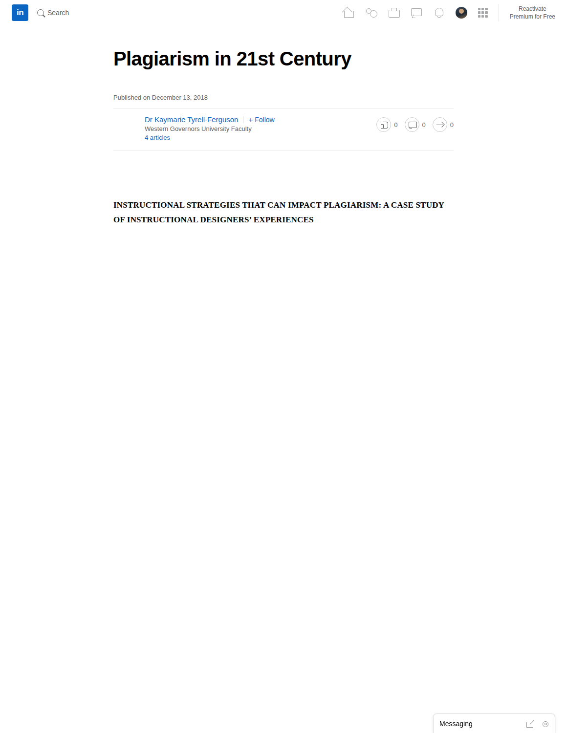in
Search
Reactivate
Premium for Free
Plagiarism in 21st Century
Published on December 13, 2018
Dr Kaymarie Tyrell-Ferguson + Follow
Western Governors University Faculty
4 articles
0
0
0
INSTRUCTIONAL STRATEGIES THAT CAN IMPACT PLAGIARISM: A CASE STUDY OF INSTRUCTIONAL DESIGNERS’ EXPERIENCES
Messaging